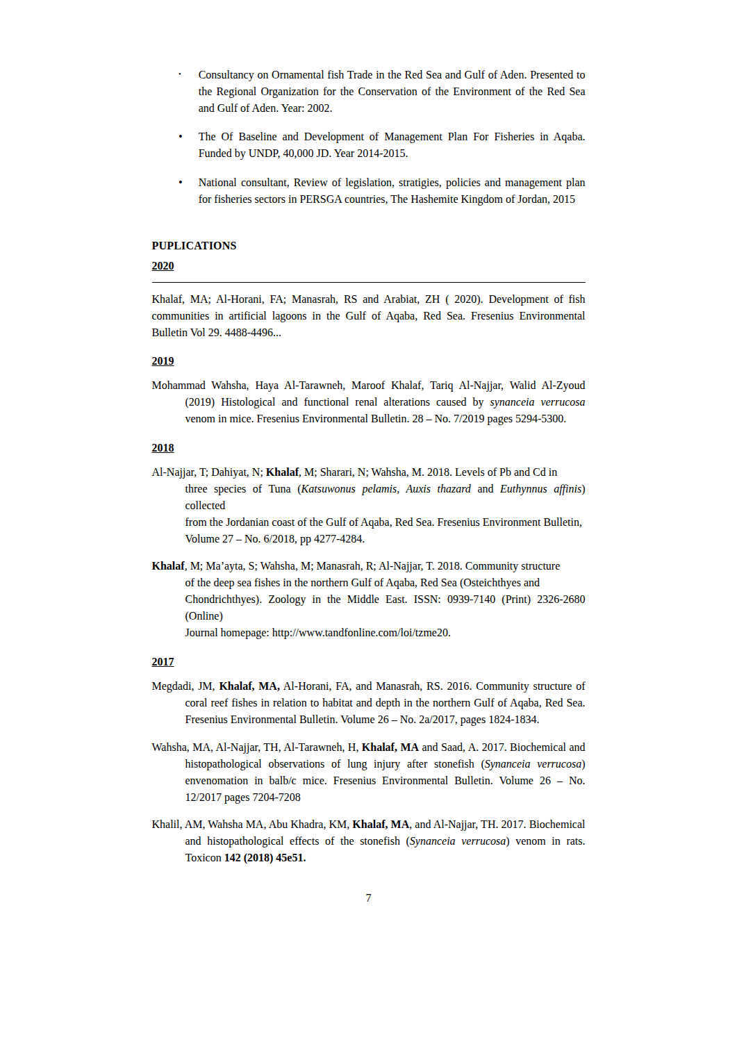Consultancy on Ornamental fish Trade in the Red Sea and Gulf of Aden. Presented to the Regional Organization for the Conservation of the Environment of the Red Sea and Gulf of Aden. Year: 2002.
The Of Baseline and Development of Management Plan For Fisheries in Aqaba. Funded by UNDP, 40,000 JD. Year 2014-2015.
National consultant, Review of legislation, stratigies, policies and management plan for fisheries sectors in PERSGA countries, The Hashemite Kingdom of Jordan, 2015
PUPLICATIONS
2020
Khalaf, MA; Al-Horani, FA; Manasrah, RS and Arabiat, ZH ( 2020). Development of fish communities in artificial lagoons in the Gulf of Aqaba, Red Sea. Fresenius Environmental Bulletin Vol 29. 4488-4496...
2019
Mohammad Wahsha, Haya Al-Tarawneh, Maroof Khalaf, Tariq Al-Najjar, Walid Al-Zyoud (2019) Histological and functional renal alterations caused by synanceia verrucosa venom in mice. Fresenius Environmental Bulletin. 28 – No. 7/2019 pages 5294-5300.
2018
Al-Najjar, T; Dahiyat, N; Khalaf, M; Sharari, N; Wahsha, M. 2018. Levels of Pb and Cd in three species of Tuna (Katsuwonus pelamis, Auxis thazard and Euthynnus affinis) collected from the Jordanian coast of the Gulf of Aqaba, Red Sea. Fresenius Environment Bulletin, Volume 27 – No. 6/2018, pp 4277-4284.
Khalaf, M; Ma’ayta, S; Wahsha, M; Manasrah, R; Al-Najjar, T. 2018. Community structure of the deep sea fishes in the northern Gulf of Aqaba, Red Sea (Osteichthyes and Chondrichthyes). Zoology in the Middle East. ISSN: 0939-7140 (Print) 2326-2680 (Online) Journal homepage: http://www.tandfonline.com/loi/tzme20.
2017
Megdadi, JM, Khalaf, MA, Al-Horani, FA, and Manasrah, RS. 2016. Community structure of coral reef fishes in relation to habitat and depth in the northern Gulf of Aqaba, Red Sea. Fresenius Environmental Bulletin. Volume 26 – No. 2a/2017, pages 1824-1834.
Wahsha, MA, Al-Najjar, TH, Al-Tarawneh, H, Khalaf, MA and Saad, A. 2017. Biochemical and histopathological observations of lung injury after stonefish (Synanceia verrucosa) envenomation in balb/c mice. Fresenius Environmental Bulletin. Volume 26 – No. 12/2017 pages 7204-7208
Khalil, AM, Wahsha MA, Abu Khadra, KM, Khalaf, MA, and Al-Najjar, TH. 2017. Biochemical and histopathological effects of the stonefish (Synanceia verrucosa) venom in rats. Toxicon 142 (2018) 45e51.
7